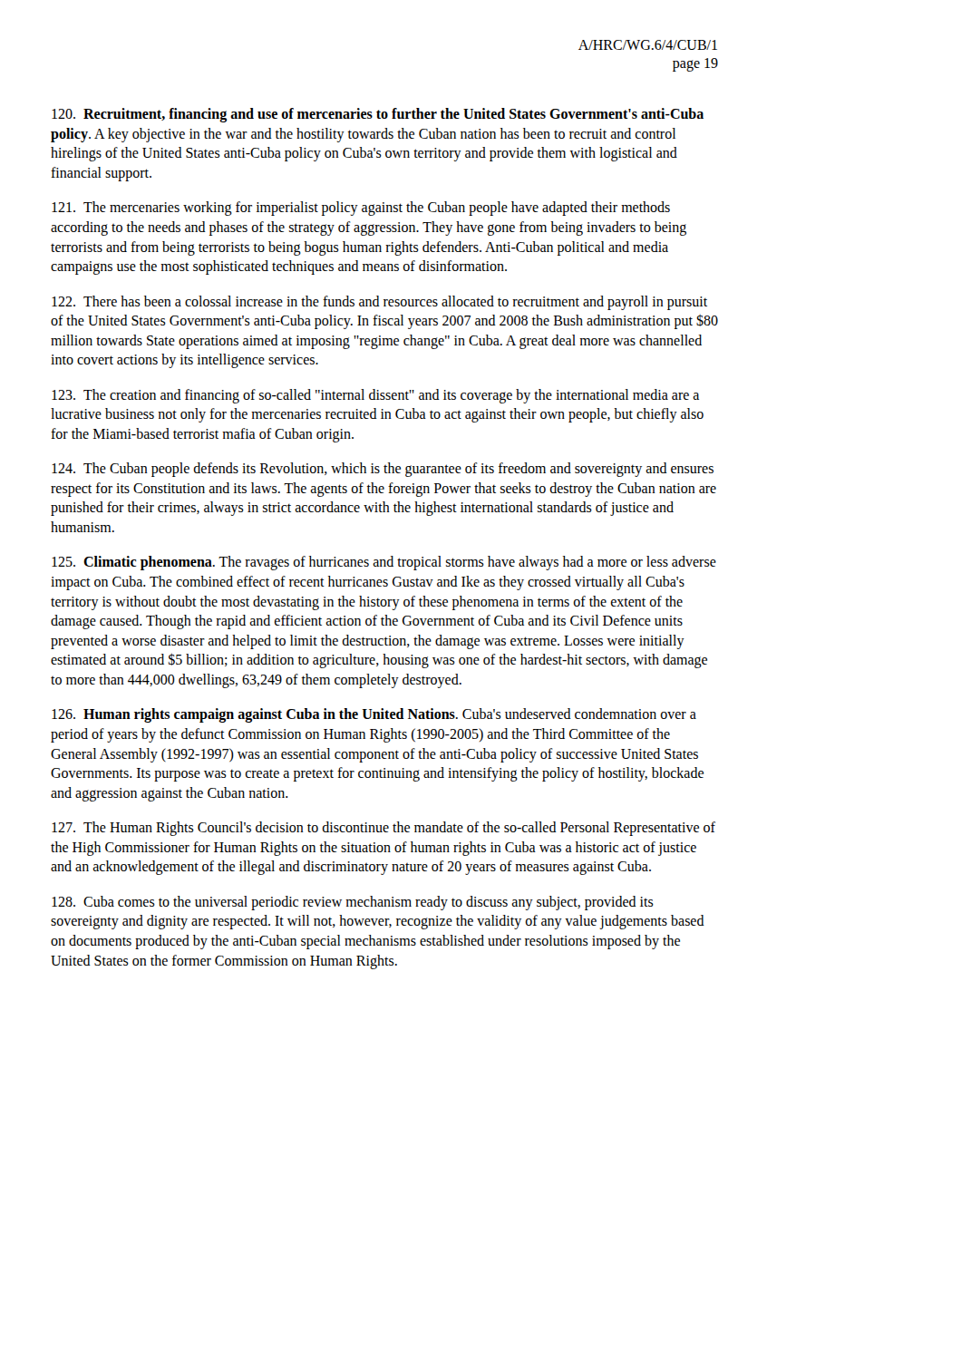A/HRC/WG.6/4/CUB/1
page 19
120. Recruitment, financing and use of mercenaries to further the United States Government's anti-Cuba policy. A key objective in the war and the hostility towards the Cuban nation has been to recruit and control hirelings of the United States anti-Cuba policy on Cuba's own territory and provide them with logistical and financial support.
121. The mercenaries working for imperialist policy against the Cuban people have adapted their methods according to the needs and phases of the strategy of aggression. They have gone from being invaders to being terrorists and from being terrorists to being bogus human rights defenders. Anti-Cuban political and media campaigns use the most sophisticated techniques and means of disinformation.
122. There has been a colossal increase in the funds and resources allocated to recruitment and payroll in pursuit of the United States Government's anti-Cuba policy. In fiscal years 2007 and 2008 the Bush administration put $80 million towards State operations aimed at imposing "regime change" in Cuba. A great deal more was channelled into covert actions by its intelligence services.
123. The creation and financing of so-called "internal dissent" and its coverage by the international media are a lucrative business not only for the mercenaries recruited in Cuba to act against their own people, but chiefly also for the Miami-based terrorist mafia of Cuban origin.
124. The Cuban people defends its Revolution, which is the guarantee of its freedom and sovereignty and ensures respect for its Constitution and its laws. The agents of the foreign Power that seeks to destroy the Cuban nation are punished for their crimes, always in strict accordance with the highest international standards of justice and humanism.
125. Climatic phenomena. The ravages of hurricanes and tropical storms have always had a more or less adverse impact on Cuba. The combined effect of recent hurricanes Gustav and Ike as they crossed virtually all Cuba's territory is without doubt the most devastating in the history of these phenomena in terms of the extent of the damage caused. Though the rapid and efficient action of the Government of Cuba and its Civil Defence units prevented a worse disaster and helped to limit the destruction, the damage was extreme. Losses were initially estimated at around $5 billion; in addition to agriculture, housing was one of the hardest-hit sectors, with damage to more than 444,000 dwellings, 63,249 of them completely destroyed.
126. Human rights campaign against Cuba in the United Nations. Cuba's undeserved condemnation over a period of years by the defunct Commission on Human Rights (1990-2005) and the Third Committee of the General Assembly (1992-1997) was an essential component of the anti-Cuba policy of successive United States Governments. Its purpose was to create a pretext for continuing and intensifying the policy of hostility, blockade and aggression against the Cuban nation.
127. The Human Rights Council's decision to discontinue the mandate of the so-called Personal Representative of the High Commissioner for Human Rights on the situation of human rights in Cuba was a historic act of justice and an acknowledgement of the illegal and discriminatory nature of 20 years of measures against Cuba.
128. Cuba comes to the universal periodic review mechanism ready to discuss any subject, provided its sovereignty and dignity are respected. It will not, however, recognize the validity of any value judgements based on documents produced by the anti-Cuban special mechanisms established under resolutions imposed by the United States on the former Commission on Human Rights.